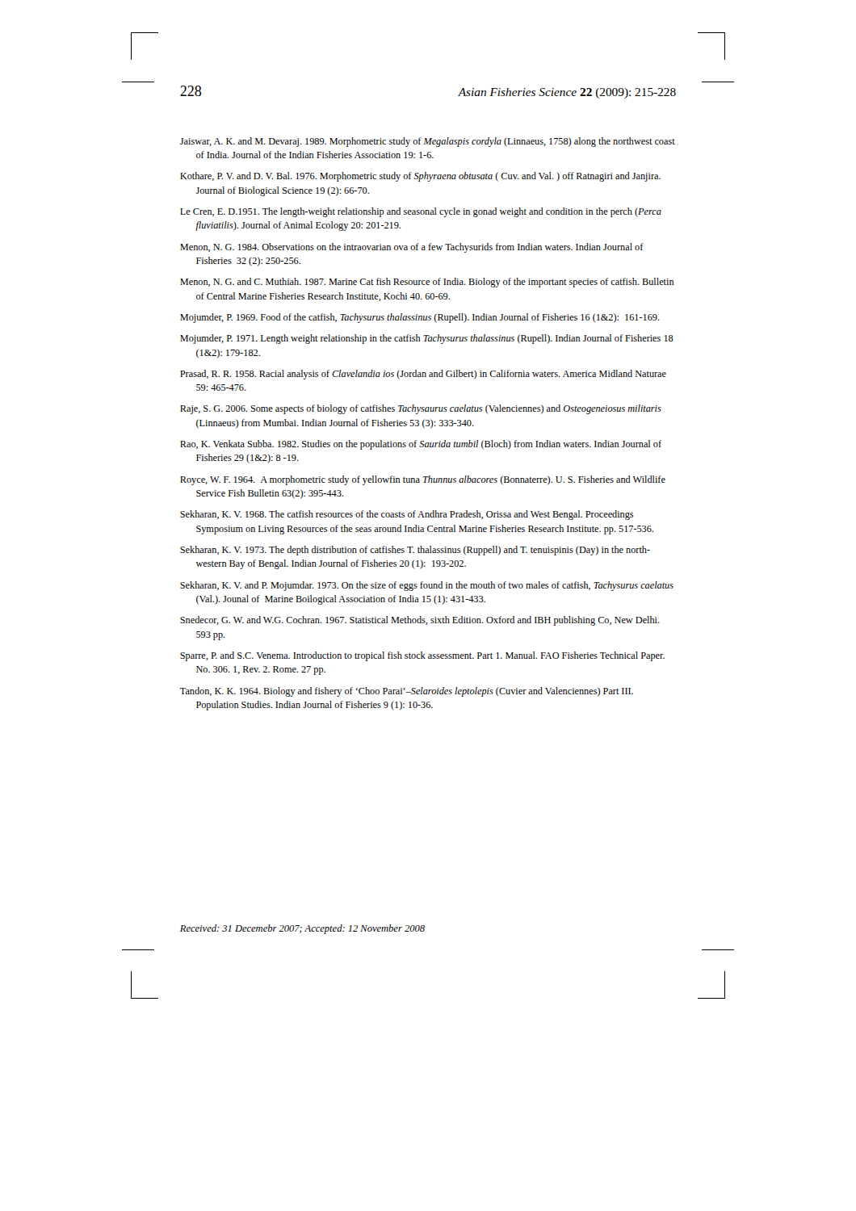228 Asian Fisheries Science 22 (2009): 215-228
Jaiswar, A. K. and M. Devaraj. 1989. Morphometric study of Megalaspis cordyla (Linnaeus, 1758) along the northwest coast of India. Journal of the Indian Fisheries Association 19: 1-6.
Kothare, P. V. and D. V. Bal. 1976. Morphometric study of Sphyraena obtusata ( Cuv. and Val. ) off Ratnagiri and Janjira. Journal of Biological Science 19 (2): 66-70.
Le Cren, E. D.1951. The length-weight relationship and seasonal cycle in gonad weight and condition in the perch (Perca fluviatilis). Journal of Animal Ecology 20: 201-219.
Menon, N. G. 1984. Observations on the intraovarian ova of a few Tachysurids from Indian waters. Indian Journal of Fisheries 32 (2): 250-256.
Menon, N. G. and C. Muthiah. 1987. Marine Cat fish Resource of India. Biology of the important species of catfish. Bulletin of Central Marine Fisheries Research Institute, Kochi 40. 60-69.
Mojumder, P. 1969. Food of the catfish, Tachysurus thalassinus (Rupell). Indian Journal of Fisheries 16 (1&2): 161-169.
Mojumder, P. 1971. Length weight relationship in the catfish Tachysurus thalassinus (Rupell). Indian Journal of Fisheries 18 (1&2): 179-182.
Prasad, R. R. 1958. Racial analysis of Clavelandia ios (Jordan and Gilbert) in California waters. America Midland Naturae 59: 465-476.
Raje, S. G. 2006. Some aspects of biology of catfishes Tachysaurus caelatus (Valenciennes) and Osteogeneiosus militaris (Linnaeus) from Mumbai. Indian Journal of Fisheries 53 (3): 333-340.
Rao, K. Venkata Subba. 1982. Studies on the populations of Saurida tumbil (Bloch) from Indian waters. Indian Journal of Fisheries 29 (1&2): 8 -19.
Royce, W. F. 1964. A morphometric study of yellowfin tuna Thunnus albacores (Bonnaterre). U. S. Fisheries and Wildlife Service Fish Bulletin 63(2): 395-443.
Sekharan, K. V. 1968. The catfish resources of the coasts of Andhra Pradesh, Orissa and West Bengal. Proceedings Symposium on Living Resources of the seas around India Central Marine Fisheries Research Institute. pp. 517-536.
Sekharan, K. V. 1973. The depth distribution of catfishes T. thalassinus (Ruppell) and T. tenuispinis (Day) in the north-western Bay of Bengal. Indian Journal of Fisheries 20 (1): 193-202.
Sekharan, K. V. and P. Mojumdar. 1973. On the size of eggs found in the mouth of two males of catfish, Tachysurus caelatus (Val.). Jounal of Marine Boilogical Association of India 15 (1): 431-433.
Snedecor, G. W. and W.G. Cochran. 1967. Statistical Methods, sixth Edition. Oxford and IBH publishing Co, New Delhi. 593 pp.
Sparre, P. and S.C. Venema. Introduction to tropical fish stock assessment. Part 1. Manual. FAO Fisheries Technical Paper. No. 306. 1, Rev. 2. Rome. 27 pp.
Tandon, K. K. 1964. Biology and fishery of ‘Choo Parai’–Selaroides leptolepis (Cuvier and Valenciennes) Part III. Population Studies. Indian Journal of Fisheries 9 (1): 10-36.
Received: 31 Decemebr 2007; Accepted: 12 November 2008